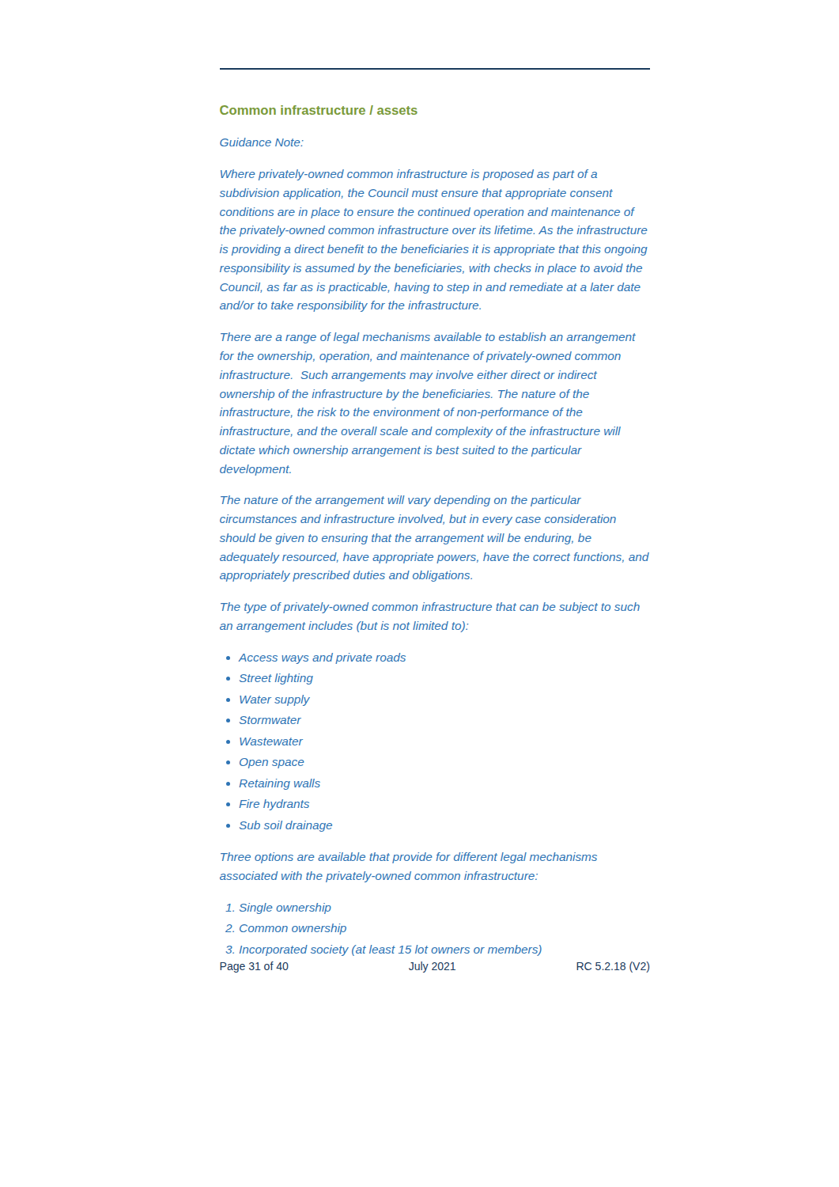Common infrastructure / assets
Guidance Note:
Where privately-owned common infrastructure is proposed as part of a subdivision application, the Council must ensure that appropriate consent conditions are in place to ensure the continued operation and maintenance of the privately-owned common infrastructure over its lifetime. As the infrastructure is providing a direct benefit to the beneficiaries it is appropriate that this ongoing responsibility is assumed by the beneficiaries, with checks in place to avoid the Council, as far as is practicable, having to step in and remediate at a later date and/or to take responsibility for the infrastructure.
There are a range of legal mechanisms available to establish an arrangement for the ownership, operation, and maintenance of privately-owned common infrastructure. Such arrangements may involve either direct or indirect ownership of the infrastructure by the beneficiaries. The nature of the infrastructure, the risk to the environment of non-performance of the infrastructure, and the overall scale and complexity of the infrastructure will dictate which ownership arrangement is best suited to the particular development.
The nature of the arrangement will vary depending on the particular circumstances and infrastructure involved, but in every case consideration should be given to ensuring that the arrangement will be enduring, be adequately resourced, have appropriate powers, have the correct functions, and appropriately prescribed duties and obligations.
The type of privately-owned common infrastructure that can be subject to such an arrangement includes (but is not limited to):
Access ways and private roads
Street lighting
Water supply
Stormwater
Wastewater
Open space
Retaining walls
Fire hydrants
Sub soil drainage
Three options are available that provide for different legal mechanisms associated with the privately-owned common infrastructure:
Single ownership
Common ownership
Incorporated society (at least 15 lot owners or members)
Page 31 of 40 July 2021 RC 5.2.18 (V2)